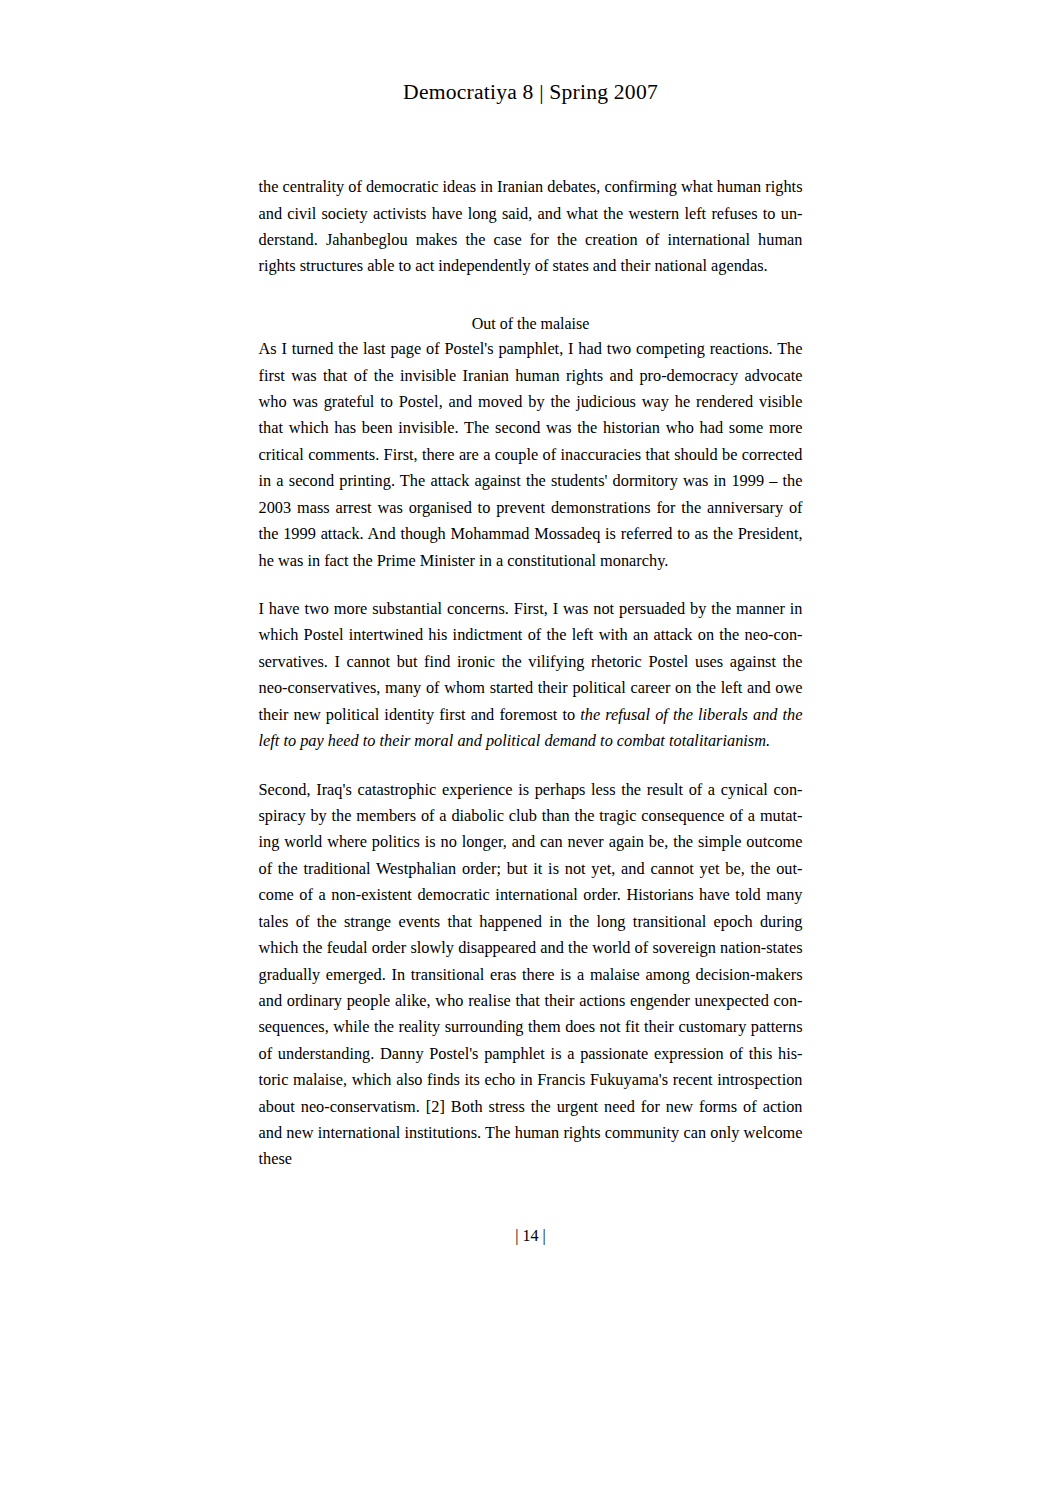Democratiya 8 | Spring 2007
the centrality of democratic ideas in Iranian debates, confirming what human rights and civil society activists have long said, and what the western left refuses to understand. Jahanbeglou makes the case for the creation of international human rights structures able to act independently of states and their national agendas.
Out of the malaise
As I turned the last page of Postel's pamphlet, I had two competing reactions. The first was that of the invisible Iranian human rights and pro-democracy advocate who was grateful to Postel, and moved by the judicious way he rendered visible that which has been invisible. The second was the historian who had some more critical comments. First, there are a couple of inaccuracies that should be corrected in a second printing. The attack against the students' dormitory was in 1999 – the 2003 mass arrest was organised to prevent demonstrations for the anniversary of the 1999 attack. And though Mohammad Mossadeq is referred to as the President, he was in fact the Prime Minister in a constitutional monarchy.
I have two more substantial concerns. First, I was not persuaded by the manner in which Postel intertwined his indictment of the left with an attack on the neo-conservatives. I cannot but find ironic the vilifying rhetoric Postel uses against the neo-conservatives, many of whom started their political career on the left and owe their new political identity first and foremost to the refusal of the liberals and the left to pay heed to their moral and political demand to combat totalitarianism.
Second, Iraq's catastrophic experience is perhaps less the result of a cynical conspiracy by the members of a diabolic club than the tragic consequence of a mutating world where politics is no longer, and can never again be, the simple outcome of the traditional Westphalian order; but it is not yet, and cannot yet be, the outcome of a non-existent democratic international order. Historians have told many tales of the strange events that happened in the long transitional epoch during which the feudal order slowly disappeared and the world of sovereign nation-states gradually emerged. In transitional eras there is a malaise among decision-makers and ordinary people alike, who realise that their actions engender unexpected consequences, while the reality surrounding them does not fit their customary patterns of understanding. Danny Postel's pamphlet is a passionate expression of this historic malaise, which also finds its echo in Francis Fukuyama's recent introspection about neo-conservatism. [2] Both stress the urgent need for new forms of action and new international institutions. The human rights community can only welcome these
| 14 |